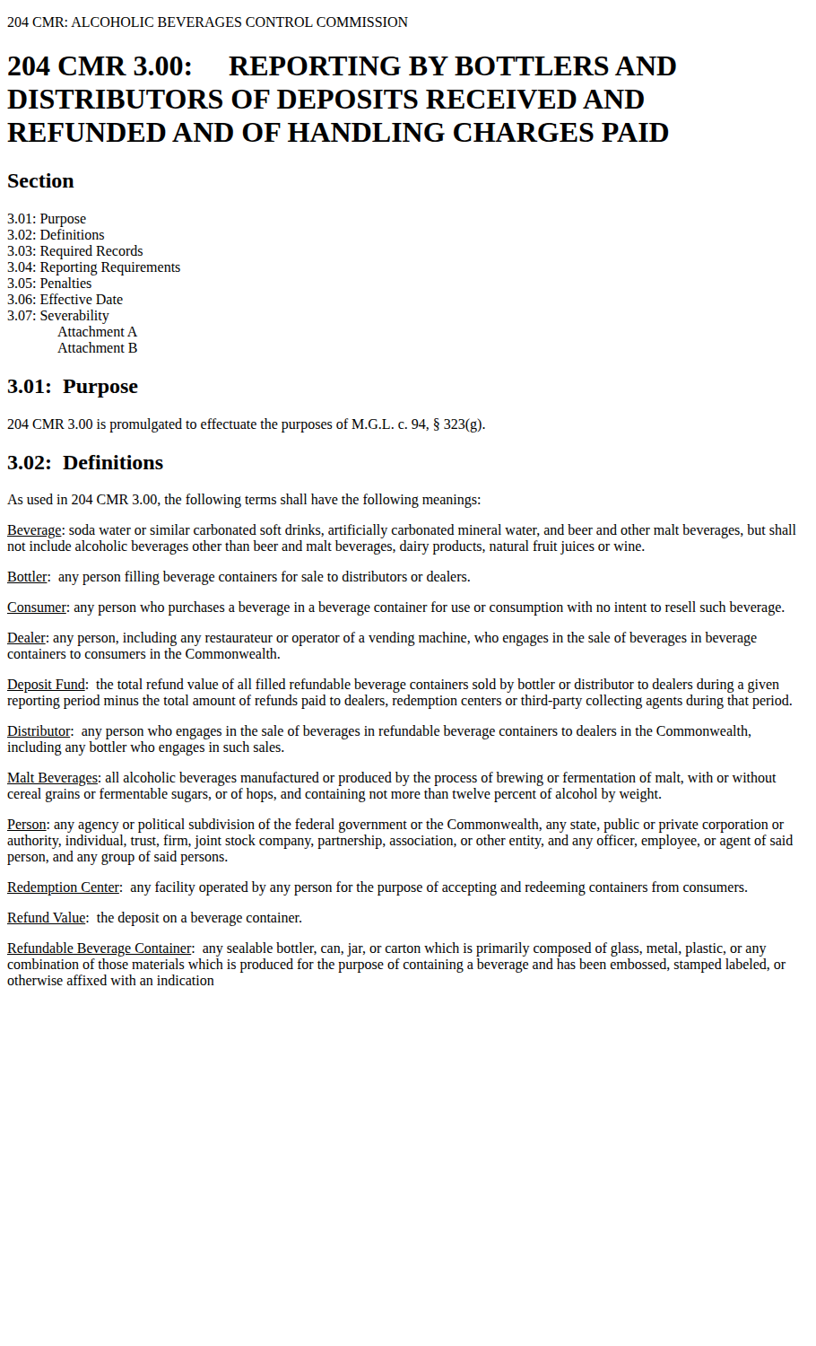204 CMR: ALCOHOLIC BEVERAGES CONTROL COMMISSION
204 CMR 3.00: REPORTING BY BOTTLERS AND DISTRIBUTORS OF DEPOSITS RECEIVED AND REFUNDED AND OF HANDLING CHARGES PAID
Section
3.01: Purpose
3.02: Definitions
3.03: Required Records
3.04: Reporting Requirements
3.05: Penalties
3.06: Effective Date
3.07: Severability
Attachment A
Attachment B
3.01: Purpose
204 CMR 3.00 is promulgated to effectuate the purposes of M.G.L. c. 94, § 323(g).
3.02: Definitions
As used in 204 CMR 3.00, the following terms shall have the following meanings:
Beverage: soda water or similar carbonated soft drinks, artificially carbonated mineral water, and beer and other malt beverages, but shall not include alcoholic beverages other than beer and malt beverages, dairy products, natural fruit juices or wine.
Bottler: any person filling beverage containers for sale to distributors or dealers.
Consumer: any person who purchases a beverage in a beverage container for use or consumption with no intent to resell such beverage.
Dealer: any person, including any restaurateur or operator of a vending machine, who engages in the sale of beverages in beverage containers to consumers in the Commonwealth.
Deposit Fund: the total refund value of all filled refundable beverage containers sold by bottler or distributor to dealers during a given reporting period minus the total amount of refunds paid to dealers, redemption centers or third-party collecting agents during that period.
Distributor: any person who engages in the sale of beverages in refundable beverage containers to dealers in the Commonwealth, including any bottler who engages in such sales.
Malt Beverages: all alcoholic beverages manufactured or produced by the process of brewing or fermentation of malt, with or without cereal grains or fermentable sugars, or of hops, and containing not more than twelve percent of alcohol by weight.
Person: any agency or political subdivision of the federal government or the Commonwealth, any state, public or private corporation or authority, individual, trust, firm, joint stock company, partnership, association, or other entity, and any officer, employee, or agent of said person, and any group of said persons.
Redemption Center: any facility operated by any person for the purpose of accepting and redeeming containers from consumers.
Refund Value: the deposit on a beverage container.
Refundable Beverage Container: any sealable bottler, can, jar, or carton which is primarily composed of glass, metal, plastic, or any combination of those materials which is produced for the purpose of containing a beverage and has been embossed, stamped labeled, or otherwise affixed with an indication